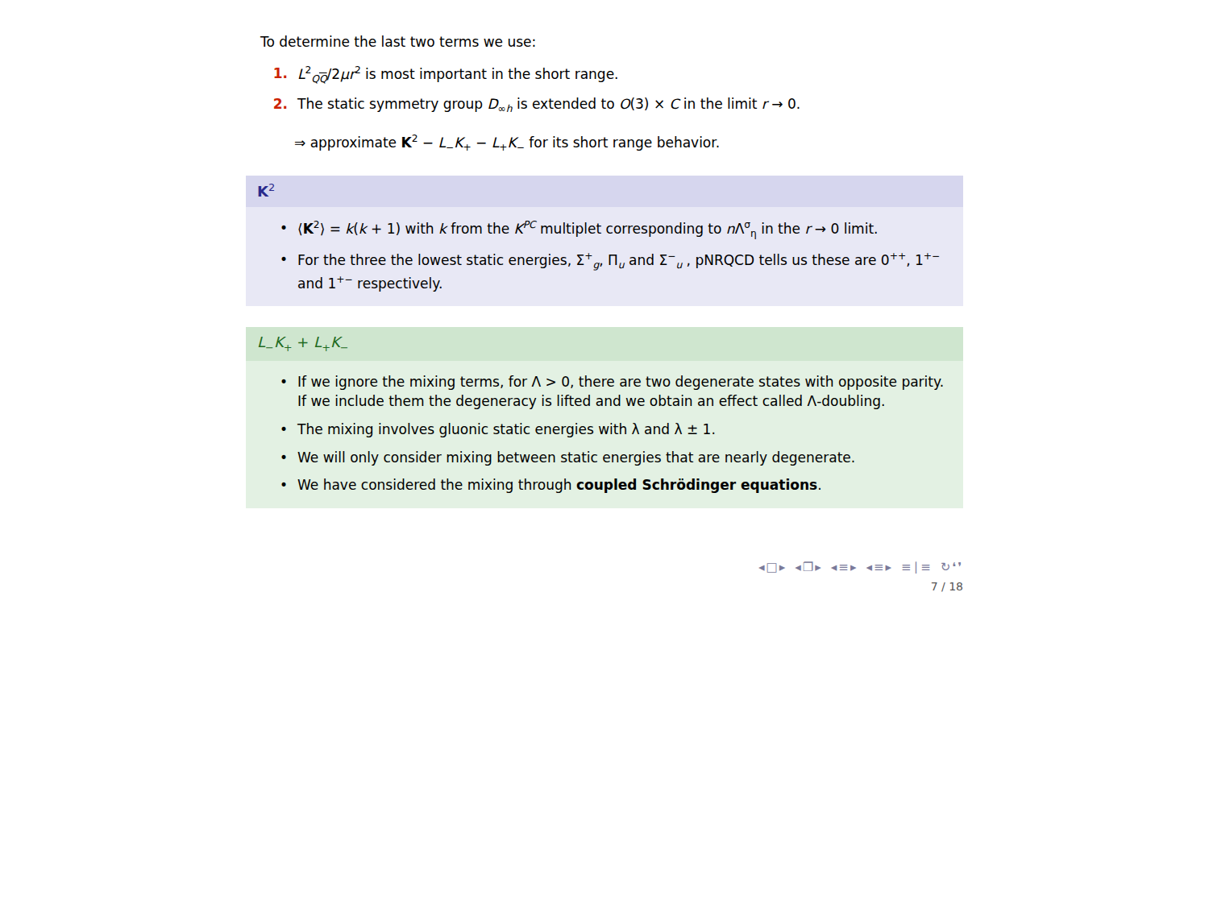To determine the last two terms we use:
L2QQ/2μr2 is most important in the short range.
The static symmetry group D∞h is extended to O(3) × C in the limit r → 0.
⇒ approximate K2 − L−K+ − L+K− for its short range behavior.
K2
⟨K2⟩ = k(k + 1) with k from the KPC multiplet corresponding to n Λση in the r → 0 limit.
For the three the lowest static energies, Σ+g, Πu and Σ−u , pNRQCD tells us these are 0++, 1+− and 1+− respectively.
L−K+ + L+K−
If we ignore the mixing terms, for Λ > 0, there are two degenerate states with opposite parity. If we include them the degeneracy is lifted and we obtain an effect called Λ-doubling.
The mixing involves gluonic static energies with λ and λ ± 1.
We will only consider mixing between static energies that are nearly degenerate.
We have considered the mixing through coupled Schrödinger equations.
◂□▸ ◂❐▸ ◂≡▸ ◂≡▸ ≡∣≡ ↻❛❜
7 / 18